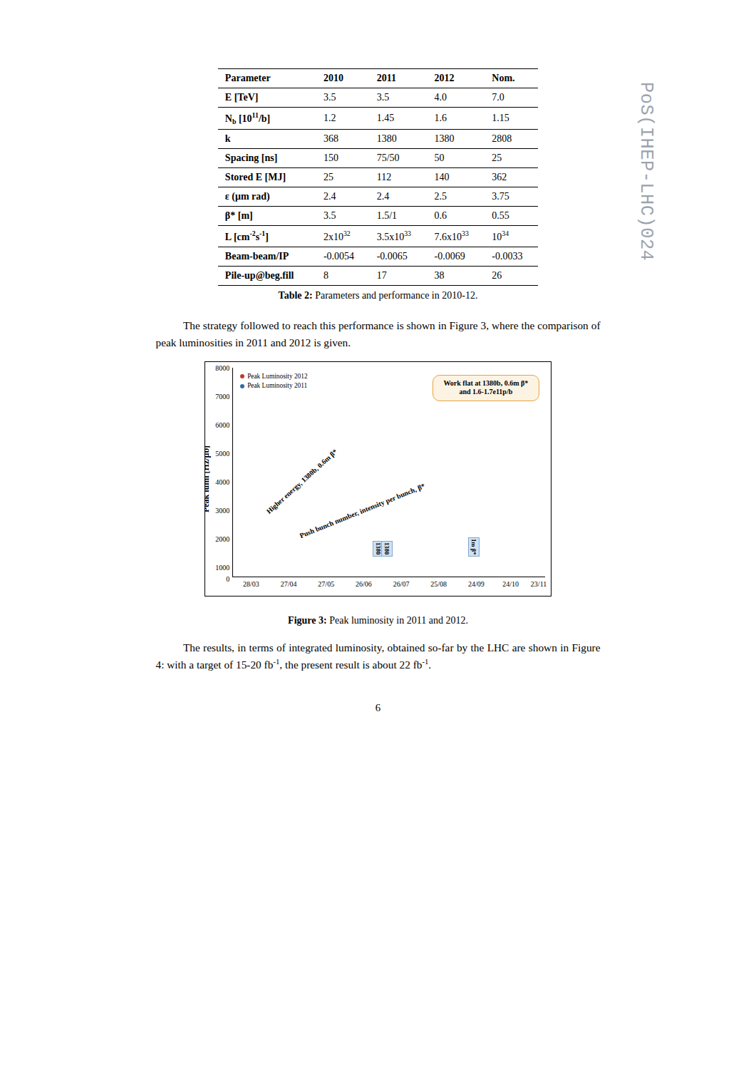PoS(IHEP-LHC)024
| Parameter | 2010 | 2011 | 2012 | Nom. |
| --- | --- | --- | --- | --- |
| E [TeV] | 3.5 | 3.5 | 4.0 | 7.0 |
| N b [10 11 /b] | 1.2 | 1.45 | 1.6 | 1.15 |
| k | 368 | 1380 | 1380 | 2808 |
| Spacing [ns] | 150 | 75/50 | 50 | 25 |
| Stored E [MJ] | 25 | 112 | 140 | 362 |
| ε (μm rad) | 2.4 | 2.4 | 2.5 | 3.75 |
| β* [m] | 3.5 | 1.5/1 | 0.6 | 0.55 |
| L [cm -2 s -1 ] | 2x10 32 | 3.5x10 33 | 7.6x10 33 | 10 34 |
| Beam-beam/IP | -0.0054 | -0.0065 | -0.0069 | -0.0033 |
| Pile-up@beg.fill | 8 | 17 | 38 | 26 |
Table 2: Parameters and performance in 2010-12.
The strategy followed to reach this performance is shown in Figure 3, where the comparison of peak luminosities in 2011 and 2012 is given.
Peak lumi [Hz/μb]
8000 7000 6000 5000 4000 3000 2000 1000 0
Peak Luminosity 2012
Peak Luminosity 2011
Work flat at 1380b, 0.6m β* and 1.6-1.7e11p/b
Higher energy, 1380b, 0.6m β*
Push bunch number, intensity per bunch, β*
1380
1380
1m β*
28/03 27/04 27/05 26/06 26/07 25/08 24/09 24/10 23/11
Date [dd/mm]
Figure 3: Peak luminosity in 2011 and 2012.
The results, in terms of integrated luminosity, obtained so-far by the LHC are shown in Figure 4: with a target of 15-20 fb-1, the present result is about 22 fb-1.
6